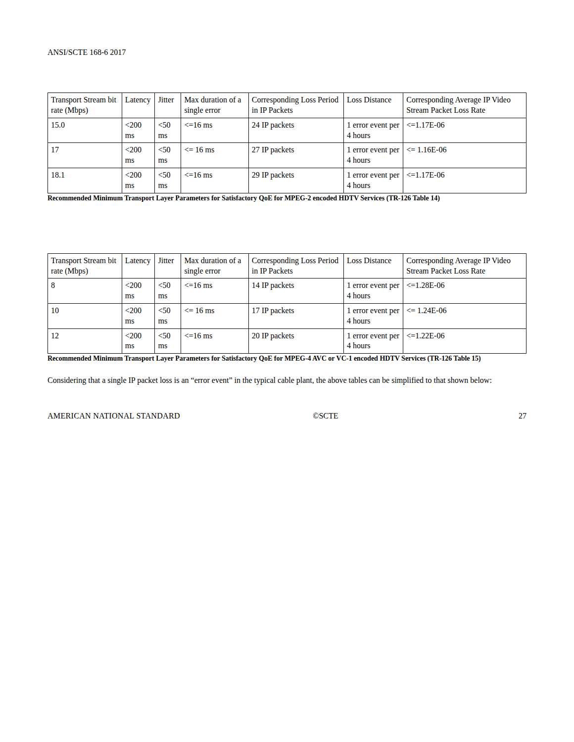ANSI/SCTE 168-6 2017
Recommended Minimum Transport Layer Parameters for Satisfactory QoE for MPEG-2 encoded HDTV Services (TR-126 Table 14)
| Transport Stream bit rate (Mbps) | Latency | Jitter | Max duration of a single error | Corresponding Loss Period in IP Packets | Loss Distance | Corresponding Average IP Video Stream Packet Loss Rate |
| --- | --- | --- | --- | --- | --- | --- |
| 15.0 | <200 ms | <50 ms | <=16 ms | 24 IP packets | 1 error event per 4 hours | <=1.17E-06 |
| 17 | <200 ms | <50 ms | <= 16 ms | 27 IP packets | 1 error event per 4 hours | <= 1.16E-06 |
| 18.1 | <200 ms | <50 ms | <=16 ms | 29 IP packets | 1 error event per 4 hours | <=1.17E-06 |
Recommended Minimum Transport Layer Parameters for Satisfactory QoE for MPEG-4 AVC or VC-1 encoded HDTV Services (TR-126 Table 15)
| Transport Stream bit rate (Mbps) | Latency | Jitter | Max duration of a single error | Corresponding Loss Period in IP Packets | Loss Distance | Corresponding Average IP Video Stream Packet Loss Rate |
| --- | --- | --- | --- | --- | --- | --- |
| 8 | <200 ms | <50 ms | <=16 ms | 14 IP packets | 1 error event per 4 hours | <=1.28E-06 |
| 10 | <200 ms | <50 ms | <= 16 ms | 17 IP packets | 1 error event per 4 hours | <= 1.24E-06 |
| 12 | <200 ms | <50 ms | <=16 ms | 20 IP packets | 1 error event per 4 hours | <=1.22E-06 |
Considering that a single IP packet loss is an “error event” in the typical cable plant, the above tables can be simplified to that shown below:
AMERICAN NATIONAL STANDARD ©SCTE 27